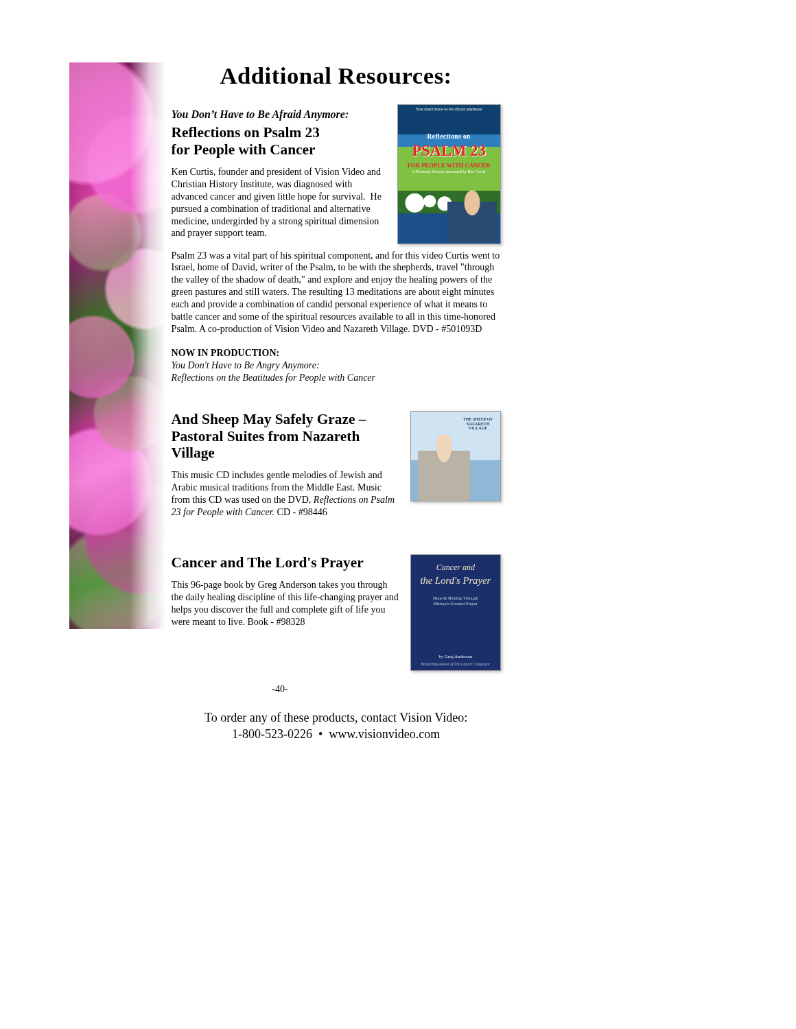Additional Resources:
You don't have to be afraid anymore
Reflections on
PSALM 23
FOR PEOPLE WITH CANCER
A Personal Journey presented by Ken Curtis
You Don’t Have to Be Afraid Anymore:
Reflections on Psalm 23
for People with Cancer
Ken Curtis, founder and president of Vision Video and Christian History Institute, was diagnosed with advanced cancer and given little hope for survival. He pursued a combination of traditional and alternative medicine, undergirded by a strong spiritual dimension and prayer support team.
Psalm 23 was a vital part of his spiritual component, and for this video Curtis went to Israel, home of David, writer of the Psalm, to be with the shepherds, travel "through the valley of the shadow of death," and explore and enjoy the healing powers of the green pastures and still waters. The resulting 13 meditations are about eight minutes each and provide a combination of candid personal experience of what it means to battle cancer and some of the spiritual resources available to all in this time-honored Psalm. A co-production of Vision Video and Nazareth Village. DVD - #501093D
NOW IN PRODUCTION:
You Don't Have to Be Angry Anymore:
Reflections on the Beatitudes for People with Cancer
THE SHEEP OF NAZARETH VILLAGE
And Sheep May Safely Graze –
Pastoral Suites from Nazareth Village
This music CD includes gentle melodies of Jewish and Arabic musical traditions from the Middle East. Music from this CD was used on the DVD, Reflections on Psalm 23 for People with Cancer. CD - #98446
Cancer and
the Lord's Prayer
Hope & Healing Through
History's Greatest Prayer
by Greg Anderson
Bestselling Author of The Cancer Conqueror
Cancer and The Lord's Prayer
This 96-page book by Greg Anderson takes you through the daily healing discipline of this life-changing prayer and helps you discover the full and complete gift of life you were meant to live. Book - #98328
To order any of these products, contact Vision Video:
1-800-523-0226 • www.visionvideo.com
-40-